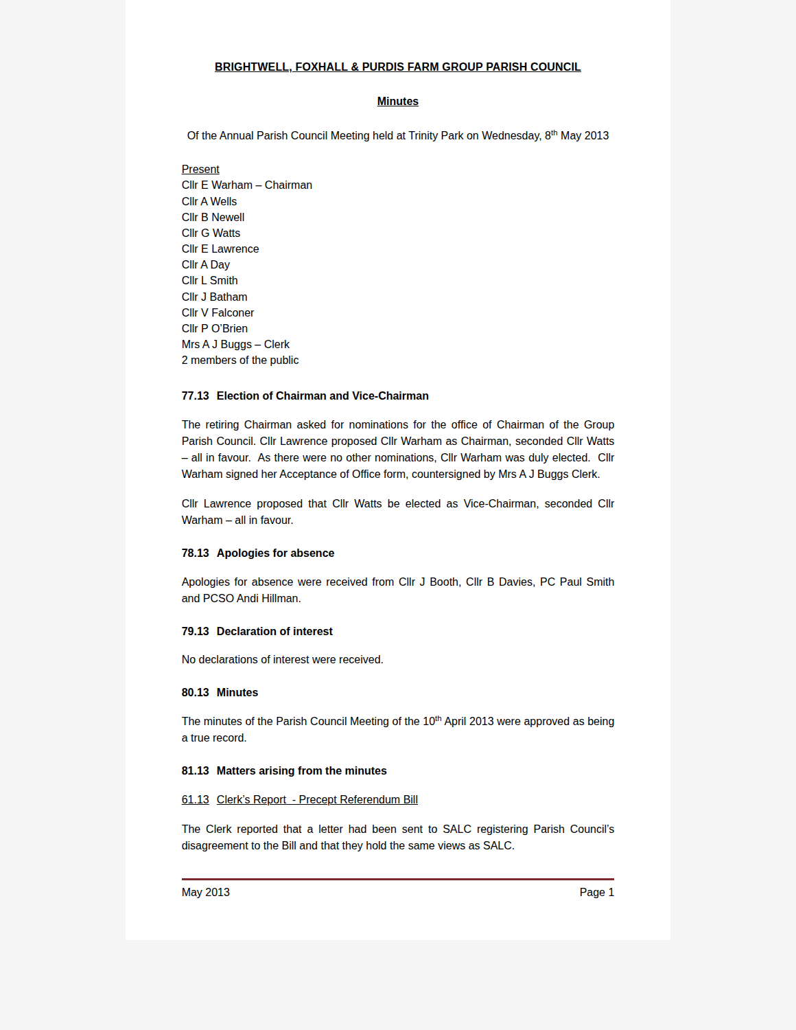BRIGHTWELL, FOXHALL & PURDIS FARM GROUP PARISH COUNCIL
Minutes
Of the Annual Parish Council Meeting held at Trinity Park on Wednesday, 8th May 2013
Present
Cllr E Warham – Chairman
Cllr A Wells
Cllr B Newell
Cllr G Watts
Cllr E Lawrence
Cllr A Day
Cllr L Smith
Cllr J Batham
Cllr V Falconer
Cllr P O’Brien
Mrs A J Buggs – Clerk
2 members of the public
77.13 Election of Chairman and Vice-Chairman
The retiring Chairman asked for nominations for the office of Chairman of the Group Parish Council. Cllr Lawrence proposed Cllr Warham as Chairman, seconded Cllr Watts – all in favour. As there were no other nominations, Cllr Warham was duly elected. Cllr Warham signed her Acceptance of Office form, countersigned by Mrs A J Buggs Clerk.
Cllr Lawrence proposed that Cllr Watts be elected as Vice-Chairman, seconded Cllr Warham – all in favour.
78.13 Apologies for absence
Apologies for absence were received from Cllr J Booth, Cllr B Davies, PC Paul Smith and PCSO Andi Hillman.
79.13 Declaration of interest
No declarations of interest were received.
80.13 Minutes
The minutes of the Parish Council Meeting of the 10th April 2013 were approved as being a true record.
81.13 Matters arising from the minutes
61.13 Clerk’s Report - Precept Referendum Bill
The Clerk reported that a letter had been sent to SALC registering Parish Council’s disagreement to the Bill and that they hold the same views as SALC.
May 2013 Page 1